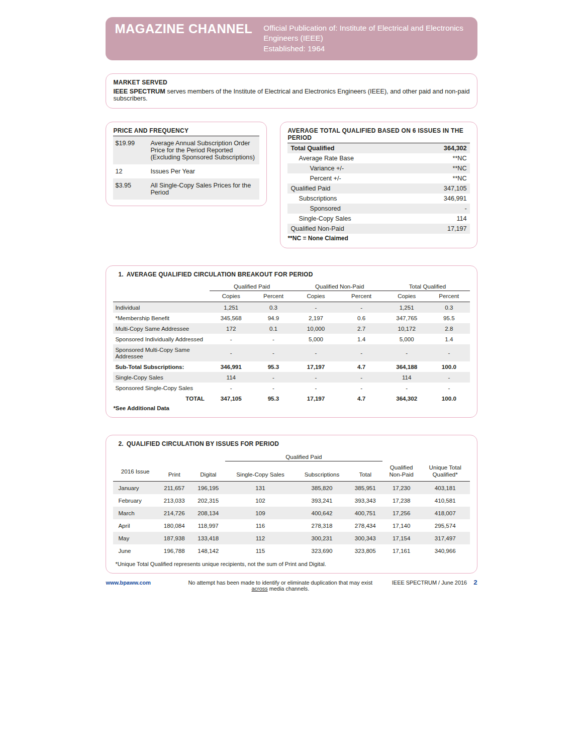MAGAZINE CHANNEL
Official Publication of: Institute of Electrical and Electronics Engineers (IEEE)
Established: 1964
MARKET SERVED
IEEE SPECTRUM serves members of the Institute of Electrical and Electronics Engineers (IEEE), and other paid and non-paid subscribers.
PRICE AND FREQUENCY
| $19.99 | Average Annual Subscription Order Price for the Period Reported (Excluding Sponsored Subscriptions) |
| 12 | Issues Per Year |
| $3.95 | All Single-Copy Sales Prices for the Period |
AVERAGE TOTAL QUALIFIED BASED ON 6 ISSUES IN THE PERIOD
| Total Qualified | 364,302 |
| Average Rate Base | **NC |
| Variance +/- | **NC |
| Percent +/- | **NC |
| Qualified Paid | 347,105 |
| Subscriptions | 346,991 |
| Sponsored | - |
| Single-Copy Sales | 114 |
| Qualified Non-Paid | 17,197 |
**NC = None Claimed
1. AVERAGE QUALIFIED CIRCULATION BREAKOUT FOR PERIOD
| | Qualified Paid | Qualified Non-Paid | Total Qualified |
| --- | --- | --- | --- |
| | Copies | Percent | Copies | Percent | Copies | Percent |
| Individual | 1,251 | 0.3 | - | - | 1,251 | 0.3 |
| *Membership Benefit | 345,568 | 94.9 | 2,197 | 0.6 | 347,765 | 95.5 |
| Multi-Copy Same Addressee | 172 | 0.1 | 10,000 | 2.7 | 10,172 | 2.8 |
| Sponsored Individually Addressed | - | - | 5,000 | 1.4 | 5,000 | 1.4 |
| Sponsored Multi-Copy Same Addressee | - | - | - | - | - | - |
| Sub-Total Subscriptions: | 346,991 | 95.3 | 17,197 | 4.7 | 364,188 | 100.0 |
| Single-Copy Sales | 114 | - | - | - | 114 | - |
| Sponsored Single-Copy Sales | - | - | - | - | - | - |
| TOTAL | 347,105 | 95.3 | 17,197 | 4.7 | 364,302 | 100.0 |
*See Additional Data
2. QUALIFIED CIRCULATION BY ISSUES FOR PERIOD
| | | | Qualified Paid | | |
| --- | --- | --- | --- | --- | --- |
| 2016 Issue | Print | Digital | Single-Copy Sales | Subscriptions | Total | Qualified Non-Paid | Unique Total Qualified* |
| January | 211,657 | 196,195 | 131 | 385,820 | 385,951 | 17,230 | 403,181 |
| February | 213,033 | 202,315 | 102 | 393,241 | 393,343 | 17,238 | 410,581 |
| March | 214,726 | 208,134 | 109 | 400,642 | 400,751 | 17,256 | 418,007 |
| April | 180,084 | 118,997 | 116 | 278,318 | 278,434 | 17,140 | 295,574 |
| May | 187,938 | 133,418 | 112 | 300,231 | 300,343 | 17,154 | 317,497 |
| June | 196,788 | 148,142 | 115 | 323,690 | 323,805 | 17,161 | 340,966 |
*Unique Total Qualified represents unique recipients, not the sum of Print and Digital.
www.bpaww.com
No attempt has been made to identify or eliminate duplication that may exist across media channels.
IEEE SPECTRUM / June 2016 2